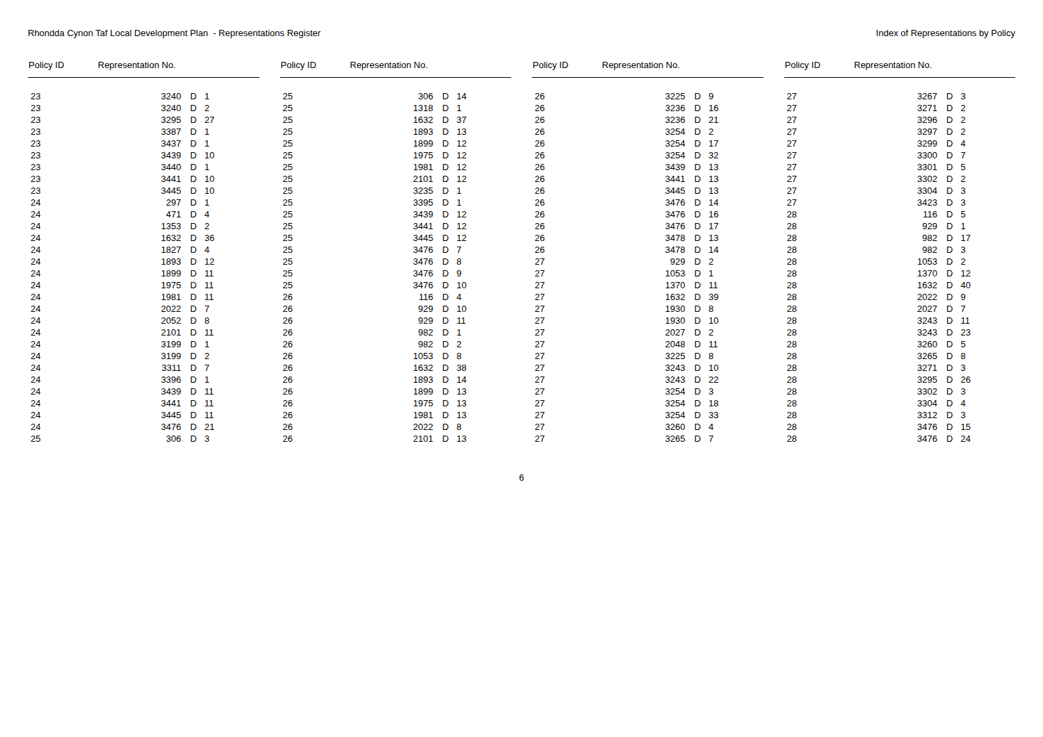Rhondda Cynon Taf Local Development Plan - Representations Register Index of Representations by Policy
| Policy ID | Representation No. |
| --- | --- |
| 23 | 3240 | D | 1 |
| 23 | 3240 | D | 2 |
| 23 | 3295 | D | 27 |
| 23 | 3387 | D | 1 |
| 23 | 3437 | D | 1 |
| 23 | 3439 | D | 10 |
| 23 | 3440 | D | 1 |
| 23 | 3441 | D | 10 |
| 23 | 3445 | D | 10 |
| 24 | 297 | D | 1 |
| 24 | 471 | D | 4 |
| 24 | 1353 | D | 2 |
| 24 | 1632 | D | 36 |
| 24 | 1827 | D | 4 |
| 24 | 1893 | D | 12 |
| 24 | 1899 | D | 11 |
| 24 | 1975 | D | 11 |
| 24 | 1981 | D | 11 |
| 24 | 2022 | D | 7 |
| 24 | 2052 | D | 8 |
| 24 | 2101 | D | 11 |
| 24 | 3199 | D | 1 |
| 24 | 3199 | D | 2 |
| 24 | 3311 | D | 7 |
| 24 | 3396 | D | 1 |
| 24 | 3439 | D | 11 |
| 24 | 3441 | D | 11 |
| 24 | 3445 | D | 11 |
| 24 | 3476 | D | 21 |
| 25 | 306 | D | 3 |
| Policy ID | Representation No. |
| --- | --- |
| 25 | 306 | D | 14 |
| 25 | 1318 | D | 1 |
| 25 | 1632 | D | 37 |
| 25 | 1893 | D | 13 |
| 25 | 1899 | D | 12 |
| 25 | 1975 | D | 12 |
| 25 | 1981 | D | 12 |
| 25 | 2101 | D | 12 |
| 25 | 3235 | D | 1 |
| 25 | 3395 | D | 1 |
| 25 | 3439 | D | 12 |
| 25 | 3441 | D | 12 |
| 25 | 3445 | D | 12 |
| 25 | 3476 | D | 7 |
| 25 | 3476 | D | 8 |
| 25 | 3476 | D | 9 |
| 25 | 3476 | D | 10 |
| 26 | 116 | D | 4 |
| 26 | 929 | D | 10 |
| 26 | 929 | D | 11 |
| 26 | 982 | D | 1 |
| 26 | 982 | D | 2 |
| 26 | 1053 | D | 8 |
| 26 | 1632 | D | 38 |
| 26 | 1893 | D | 14 |
| 26 | 1899 | D | 13 |
| 26 | 1975 | D | 13 |
| 26 | 1981 | D | 13 |
| 26 | 2022 | D | 8 |
| 26 | 2101 | D | 13 |
| Policy ID | Representation No. |
| --- | --- |
| 26 | 3225 | D | 9 |
| 26 | 3236 | D | 16 |
| 26 | 3236 | D | 21 |
| 26 | 3254 | D | 2 |
| 26 | 3254 | D | 17 |
| 26 | 3254 | D | 32 |
| 26 | 3439 | D | 13 |
| 26 | 3441 | D | 13 |
| 26 | 3445 | D | 13 |
| 26 | 3476 | D | 14 |
| 26 | 3476 | D | 16 |
| 26 | 3476 | D | 17 |
| 26 | 3478 | D | 13 |
| 26 | 3478 | D | 14 |
| 27 | 929 | D | 2 |
| 27 | 1053 | D | 1 |
| 27 | 1370 | D | 11 |
| 27 | 1632 | D | 39 |
| 27 | 1930 | D | 8 |
| 27 | 1930 | D | 10 |
| 27 | 2027 | D | 2 |
| 27 | 2048 | D | 11 |
| 27 | 3225 | D | 8 |
| 27 | 3243 | D | 10 |
| 27 | 3243 | D | 22 |
| 27 | 3254 | D | 3 |
| 27 | 3254 | D | 18 |
| 27 | 3254 | D | 33 |
| 27 | 3260 | D | 4 |
| 27 | 3265 | D | 7 |
| Policy ID | Representation No. |
| --- | --- |
| 27 | 3267 | D | 3 |
| 27 | 3271 | D | 2 |
| 27 | 3296 | D | 2 |
| 27 | 3297 | D | 2 |
| 27 | 3299 | D | 4 |
| 27 | 3300 | D | 7 |
| 27 | 3301 | D | 5 |
| 27 | 3302 | D | 2 |
| 27 | 3304 | D | 3 |
| 27 | 3423 | D | 3 |
| 28 | 116 | D | 5 |
| 28 | 929 | D | 1 |
| 28 | 982 | D | 17 |
| 28 | 982 | D | 3 |
| 28 | 1053 | D | 2 |
| 28 | 1370 | D | 12 |
| 28 | 1632 | D | 40 |
| 28 | 2022 | D | 9 |
| 28 | 2027 | D | 7 |
| 28 | 3243 | D | 11 |
| 28 | 3243 | D | 23 |
| 28 | 3260 | D | 5 |
| 28 | 3265 | D | 8 |
| 28 | 3271 | D | 3 |
| 28 | 3295 | D | 26 |
| 28 | 3302 | D | 3 |
| 28 | 3304 | D | 4 |
| 28 | 3312 | D | 3 |
| 28 | 3476 | D | 15 |
| 28 | 3476 | D | 24 |
6